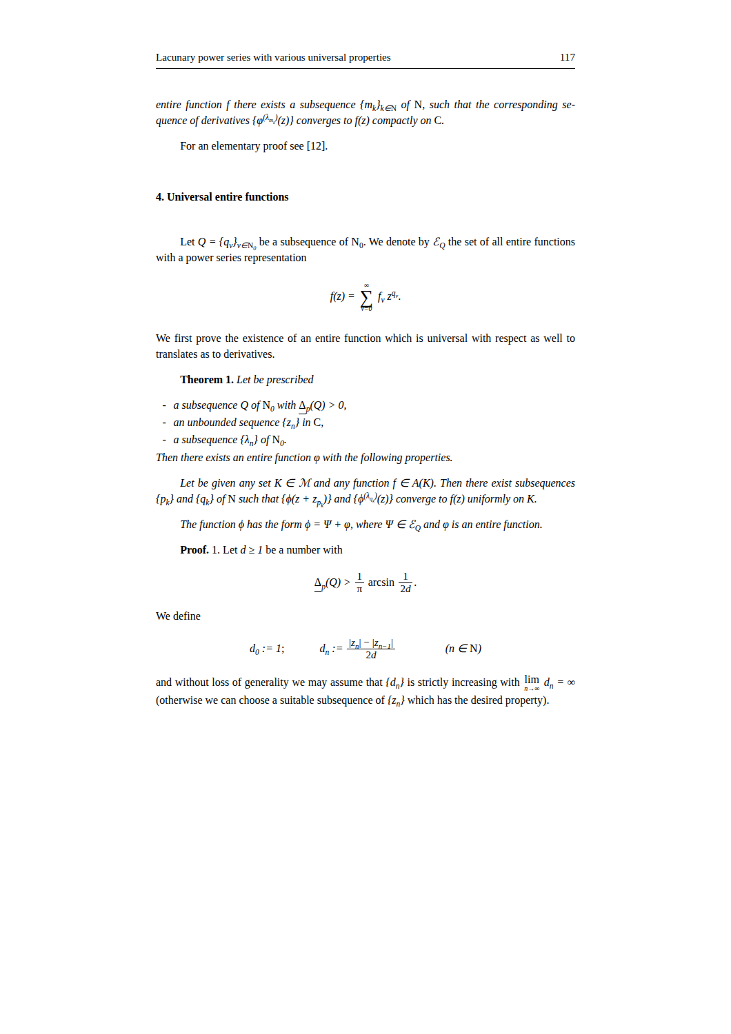Lacunary power series with various universal properties 117
entire function f there exists a subsequence {mk}k∈N of N, such that the corresponding sequence of derivatives {φ(λmk)(z)} converges to f(z) compactly on C.
For an elementary proof see [12].
4. Universal entire functions
Let Q = {qν}ν∈N0 be a subsequence of N0. We denote by ℰQ the set of all entire functions with a power series representation
f(z) = ∞ ∑ ν=0 fν zqν.
We first prove the existence of an entire function which is universal with respect as well to translates as to derivatives.
Theorem 1. Let be prescribed
a subsequence Q of N0 with Δp(Q) > 0,
an unbounded sequence {zn} in C,
a subsequence {λn} of N0.
Then there exists an entire function φ with the following properties.
Let be given any set K ∈ ℳ and any function f ∈ A(K). Then there exist subsequences {pk} and {qk} of N such that {ϕ(z + zpk)} and {ϕ(λqk)(z)} converge to f(z) uniformly on K.
The function ϕ has the form ϕ = Ψ + φ, where Ψ ∈ ℰQ and φ is an entire function.
Proof. 1. Let d ≥ 1 be a number with
Δp(Q) > 1 π arcsin 12d.
We define
d0 := 1; dn := |zn| − |zn−1|2d (n ∈ N)
and without loss of generality we may assume that {dn} is strictly increasing with lim n→∞ dn = ∞ (otherwise we can choose a suitable subsequence of {zn} which has the desired property).